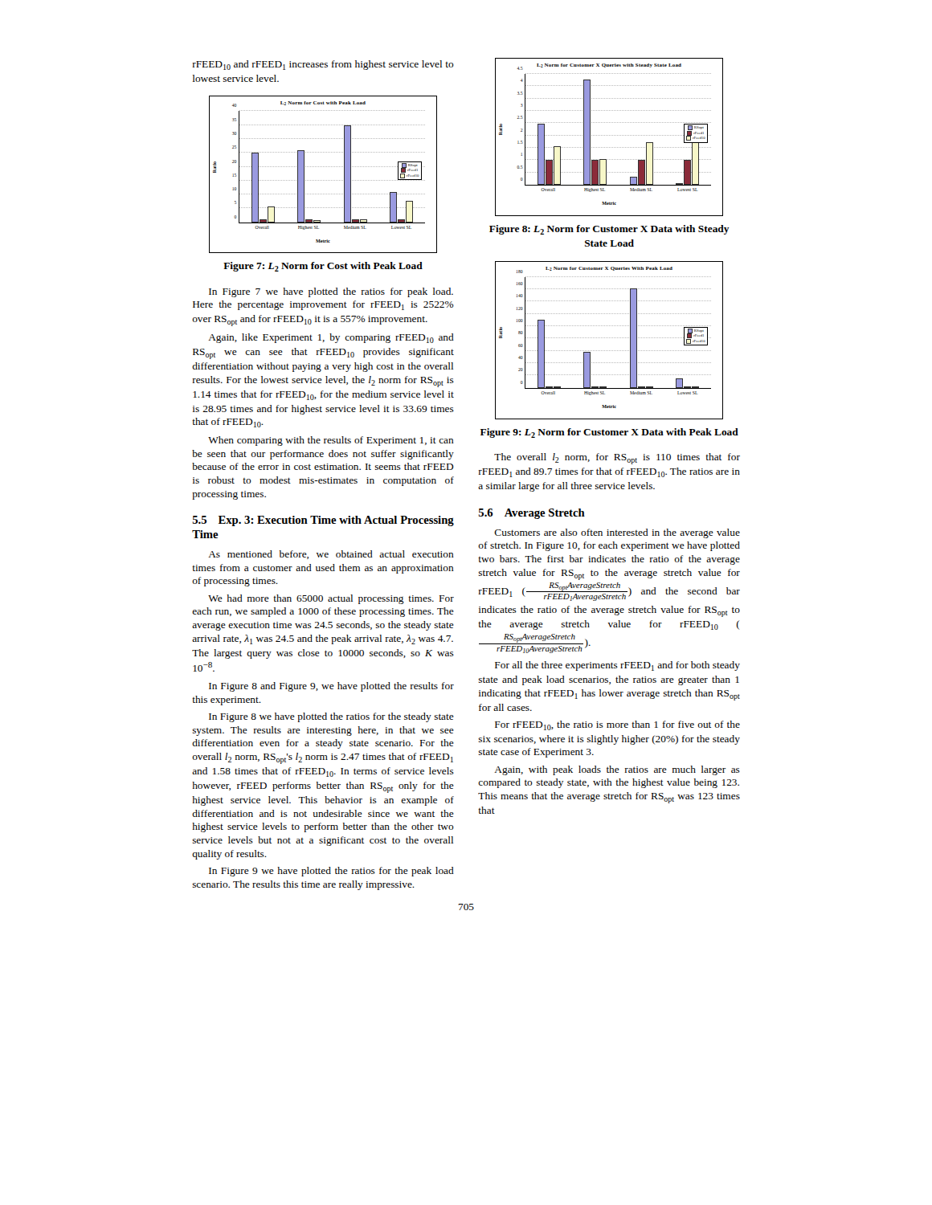rFEED10 and rFEED1 increases from highest service level to lowest service level.
L2 Norm for Cost with Peak Load
0
5
10
15
20
25
30
35
40
Ratio
RSopt
rFeed1
rFeed10
Overall Highest SL Medium SL Lowest SL
Metric
Figure 7: L2 Norm for Cost with Peak Load
In Figure 7 we have plotted the ratios for peak load. Here the percentage improvement for rFEED1 is 2522% over RSopt and for rFEED10 it is a 557% improvement.
Again, like Experiment 1, by comparing rFEED10 and RSopt we can see that rFEED10 provides significant differentiation without paying a very high cost in the overall results. For the lowest service level, the l2 norm for RSopt is 1.14 times that for rFEED10, for the medium service level it is 28.95 times and for highest service level it is 33.69 times that of rFEED10.
When comparing with the results of Experiment 1, it can be seen that our performance does not suffer significantly because of the error in cost estimation. It seems that rFEED is robust to modest mis-estimates in computation of processing times.
5.5 Exp. 3: Execution Time with Actual Processing Time
As mentioned before, we obtained actual execution times from a customer and used them as an approximation of processing times.
We had more than 65000 actual processing times. For each run, we sampled a 1000 of these processing times. The average execution time was 24.5 seconds, so the steady state arrival rate, λ1 was 24.5 and the peak arrival rate, λ2 was 4.7. The largest query was close to 10000 seconds, so K was 10−8.
In Figure 8 and Figure 9, we have plotted the results for this experiment.
In Figure 8 we have plotted the ratios for the steady state system. The results are interesting here, in that we see differentiation even for a steady state scenario. For the overall l2 norm, RSopt's l2 norm is 2.47 times that of rFEED1 and 1.58 times that of rFEED10. In terms of service levels however, rFEED performs better than RSopt only for the highest service level. This behavior is an example of differentiation and is not undesirable since we want the highest service levels to perform better than the other two service levels but not at a significant cost to the overall quality of results.
In Figure 9 we have plotted the ratios for the peak load scenario. The results this time are really impressive.
L2 Norm for Customer X Queries with Steady State Load
0
0.5
1
1.5
2
2.5
3
3.5
4
4.5
Ratio
RSopt
rFeed1
rFeed10
Overall Highest SL Medium SL Lowest SL
Metric
Figure 8: L2 Norm for Customer X Data with Steady State Load
L2 Norm for Customer X Queries With Peak Load
0
20
40
60
80
100
120
140
160
180
Ratio
RSopt
rFeed1
rFeed10
Overall Highest SL Medium SL Lowest SL
Metric
Figure 9: L2 Norm for Customer X Data with Peak Load
The overall l2 norm, for RSopt is 110 times that for rFEED1 and 89.7 times for that of rFEED10. The ratios are in a similar large for all three service levels.
5.6 Average Stretch
Customers are also often interested in the average value of stretch. In Figure 10, for each experiment we have plotted two bars. The first bar indicates the ratio of the average stretch value for RSopt to the average stretch value for rFEED1 (RSoptAverageStretch rFEED1AverageStretch) and the second bar indicates the ratio of the average stretch value for RSopt to the average stretch value for rFEED10 (RSoptAverageStretch rFEED10AverageStretch).
For all the three experiments rFEED1 and for both steady state and peak load scenarios, the ratios are greater than 1 indicating that rFEED1 has lower average stretch than RSopt for all cases.
For rFEED10, the ratio is more than 1 for five out of the six scenarios, where it is slightly higher (20%) for the steady state case of Experiment 3.
Again, with peak loads the ratios are much larger as compared to steady state, with the highest value being 123. This means that the average stretch for RSopt was 123 times that
705